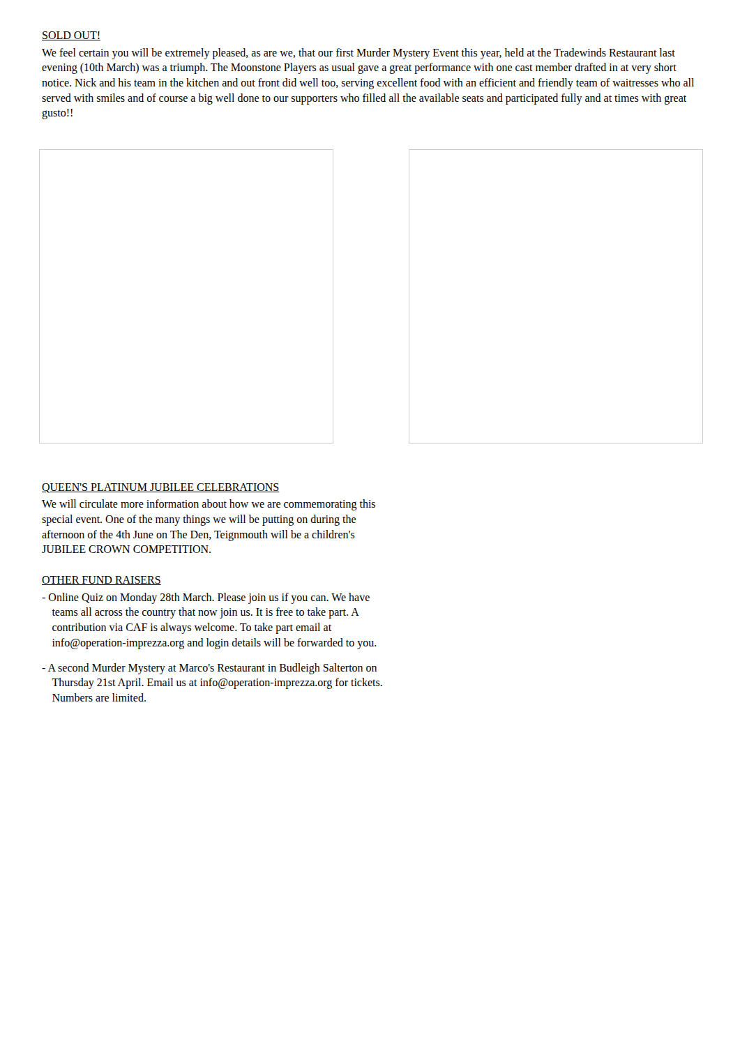Sold Out!
We feel certain you will be extremely pleased, as are we, that our first Murder Mystery Event this year, held at the Tradewinds Restaurant last evening (10th March) was a triumph. The Moonstone Players as usual gave a great performance with one cast member drafted in at very short notice. Nick and his team in the kitchen and out front did well too, serving excellent food with an efficient and friendly team of waitresses who all served with smiles and of course a big well done to our supporters who filled all the available seats and participated fully and at times with great gusto!!
Queen's Platinum Jubilee Celebrations
We will circulate more information about how we are commemorating this special event. One of the many things we will be putting on during the afternoon of the 4th June on The Den, Teignmouth will be a children's JUBILEE CROWN COMPETITION.
Other Fund Raisers
- Online Quiz on Monday 28th March. Please join us if you can. We have teams all across the country that now join us. It is free to take part. A contribution via CAF is always welcome. To take part email at info@operation-imprezza.org and login details will be forwarded to you.
- A second Murder Mystery at Marco's Restaurant in Budleigh Salterton on Thursday 21st April. Email us at info@operation-imprezza.org for tickets. Numbers are limited.